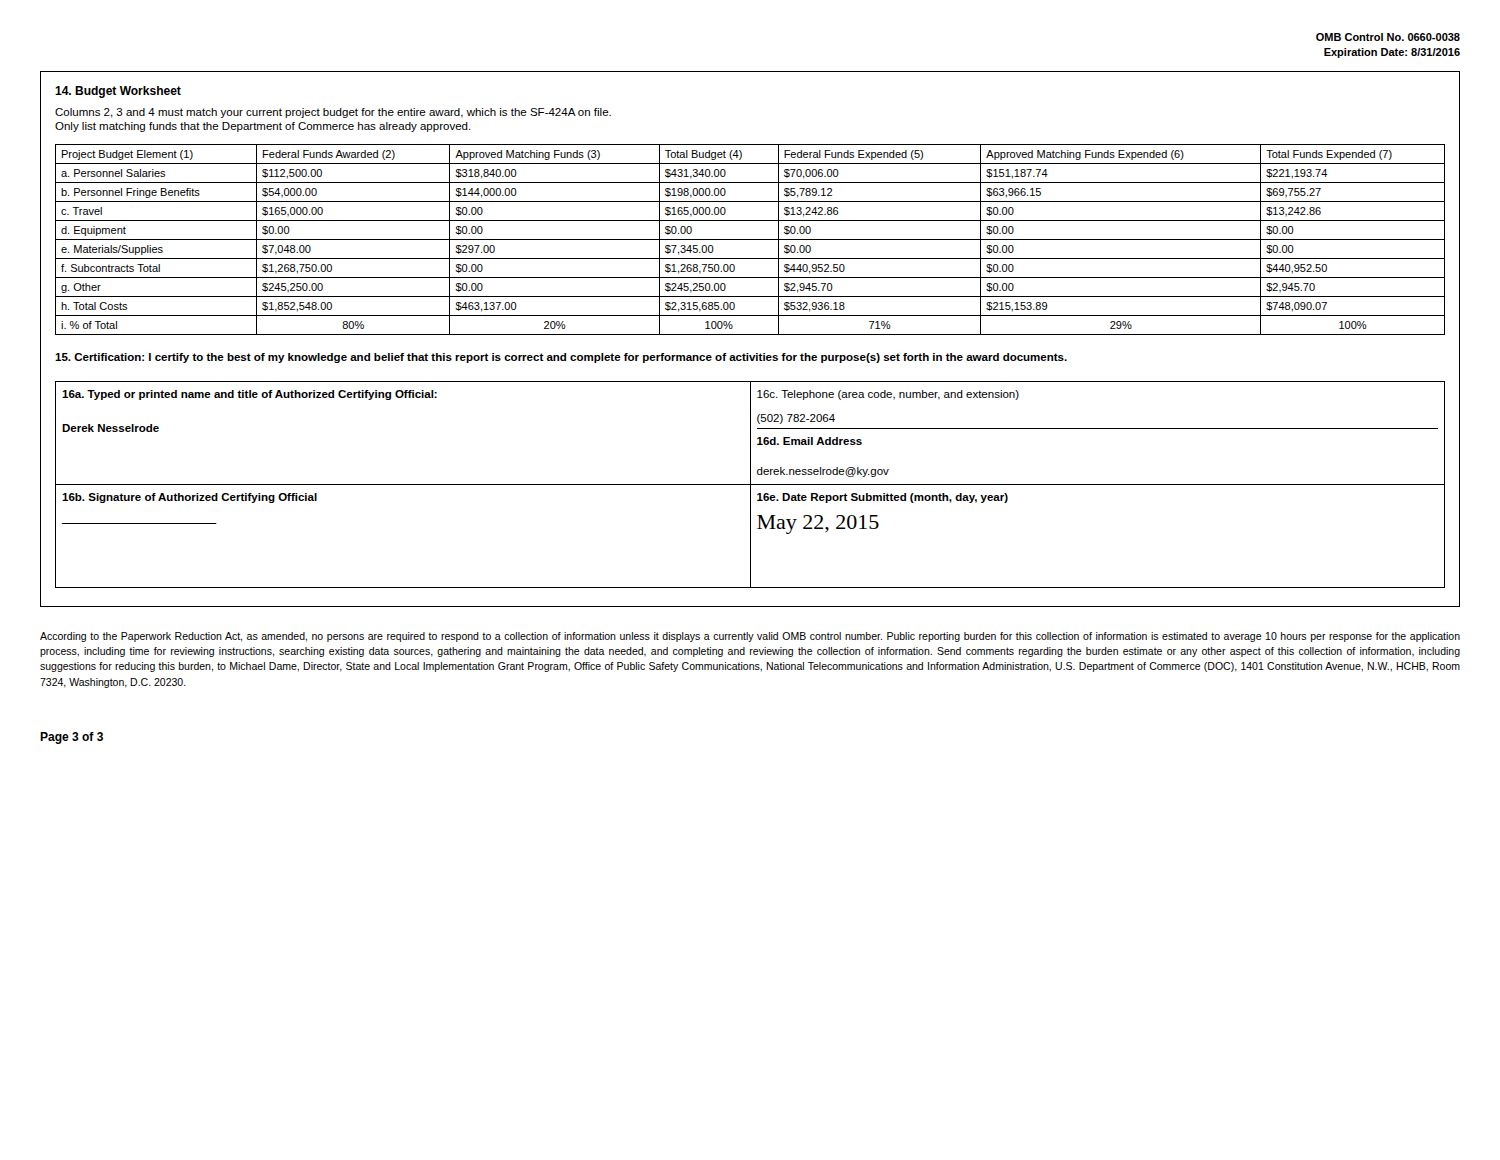OMB Control No. 0660-0038
Expiration Date: 8/31/2016
14. Budget Worksheet
Columns 2, 3 and 4 must match your current project budget for the entire award, which is the SF-424A on file.
Only list matching funds that the Department of Commerce has already approved.
| Project Budget Element (1) | Federal Funds Awarded (2) | Approved Matching Funds (3) | Total Budget (4) | Federal Funds Expended (5) | Approved Matching Funds Expended (6) | Total Funds Expended (7) |
| --- | --- | --- | --- | --- | --- | --- |
| a. Personnel Salaries | $112,500.00 | $318,840.00 | $431,340.00 | $70,006.00 | $151,187.74 | $221,193.74 |
| b. Personnel Fringe Benefits | $54,000.00 | $144,000.00 | $198,000.00 | $5,789.12 | $63,966.15 | $69,755.27 |
| c. Travel | $165,000.00 | $0.00 | $165,000.00 | $13,242.86 | $0.00 | $13,242.86 |
| d. Equipment | $0.00 | $0.00 | $0.00 | $0.00 | $0.00 | $0.00 |
| e. Materials/Supplies | $7,048.00 | $297.00 | $7,345.00 | $0.00 | $0.00 | $0.00 |
| f. Subcontracts Total | $1,268,750.00 | $0.00 | $1,268,750.00 | $440,952.50 | $0.00 | $440,952.50 |
| g. Other | $245,250.00 | $0.00 | $245,250.00 | $2,945.70 | $0.00 | $2,945.70 |
| h. Total Costs | $1,852,548.00 | $463,137.00 | $2,315,685.00 | $532,936.18 | $215,153.89 | $748,090.07 |
| i. % of Total | 80% | 20% | 100% | 71% | 29% | 100% |
15. Certification: I certify to the best of my knowledge and belief that this report is correct and complete for performance of activities for the purpose(s) set forth in the award documents.
| 16a. Typed or printed name and title of Authorized Certifying Official: Derek Nesselrode | 16c. Telephone (area code, number, and extension) (502) 782-2064 16d. Email Address derek.nesselrode@ky.gov |
| 16b. Signature of Authorized Certifying Official ——————— | 16e. Date Report Submitted (month, day, year) May 22, 2015 |
According to the Paperwork Reduction Act, as amended, no persons are required to respond to a collection of information unless it displays a currently valid OMB control number. Public reporting burden for this collection of information is estimated to average 10 hours per response for the application process, including time for reviewing instructions, searching existing data sources, gathering and maintaining the data needed, and completing and reviewing the collection of information. Send comments regarding the burden estimate or any other aspect of this collection of information, including suggestions for reducing this burden, to Michael Dame, Director, State and Local Implementation Grant Program, Office of Public Safety Communications, National Telecommunications and Information Administration, U.S. Department of Commerce (DOC), 1401 Constitution Avenue, N.W., HCHB, Room 7324, Washington, D.C. 20230.
Page 3 of 3